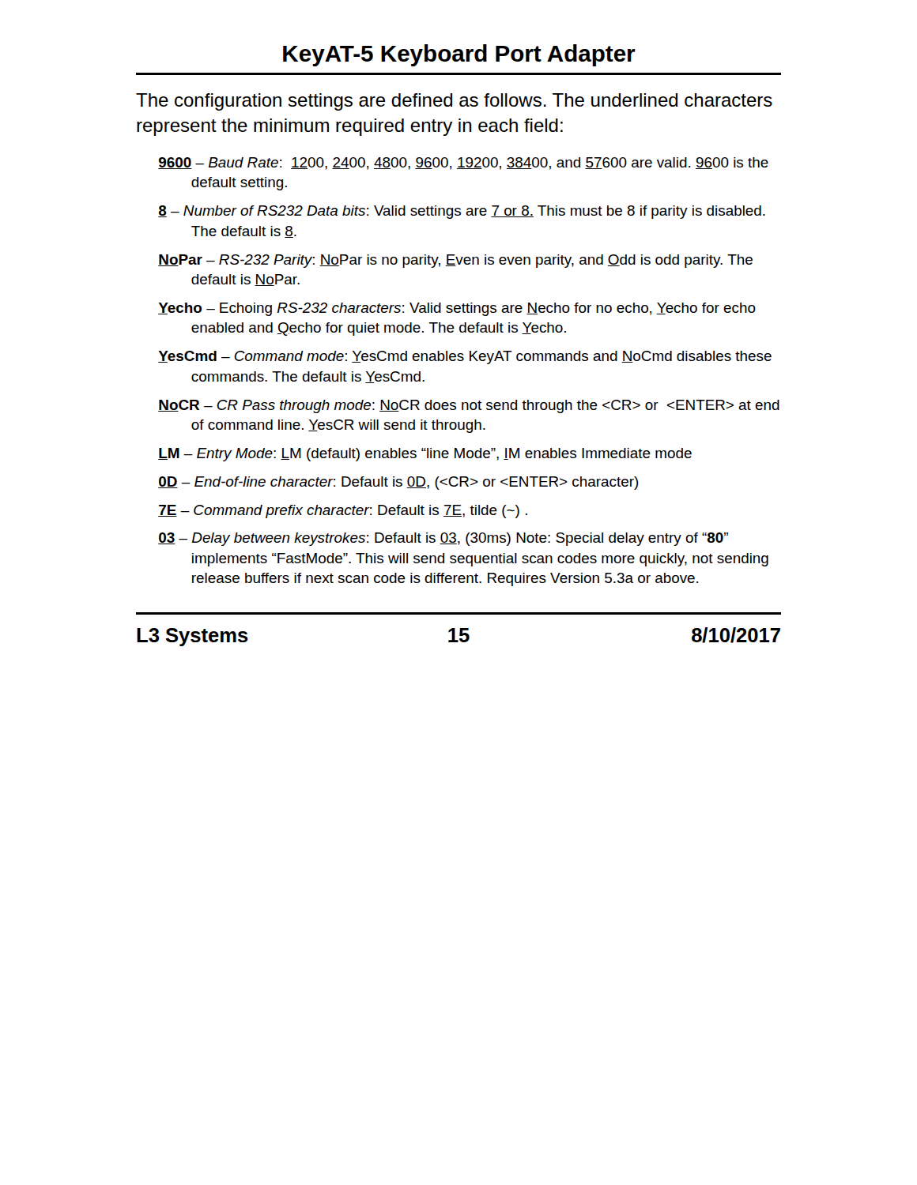KeyAT-5 Keyboard Port Adapter
The configuration settings are defined as follows. The underlined characters represent the minimum required entry in each field:
9600 – Baud Rate: 1200, 2400, 4800, 9600, 19200, 38400, and 57600 are valid. 9600 is the default setting.
8 – Number of RS232 Data bits: Valid settings are 7 or 8. This must be 8 if parity is disabled. The default is 8.
No Par – RS-232 Parity: No Par is no parity, Even is even parity, and Odd is odd parity. The default is No Par.
Yecho – Echoing RS-232 characters: Valid settings are Necho for no echo, Yecho for echo enabled and Qecho for quiet mode. The default is Yecho.
YesCmd – Command mode: YesCmd enables KeyAT commands and NoCmd disables these commands. The default is YesCmd.
No CR – CR Pass through mode: No CR does not send through the <CR> or <ENTER> at end of command line. YesCR will send it through.
LM – Entry Mode: LM (default) enables “line Mode”, IM enables Immediate mode
0D – End-of-line character: Default is 0D, (<CR> or <ENTER> character)
7E – Command prefix character: Default is 7E, tilde (~) .
03 – Delay between keystrokes: Default is 03, (30ms) Note: Special delay entry of “80” implements “FastMode”. This will send sequential scan codes more quickly, not sending release buffers if next scan code is different. Requires Version 5.3a or above.
L3 Systems 15 8/10/2017